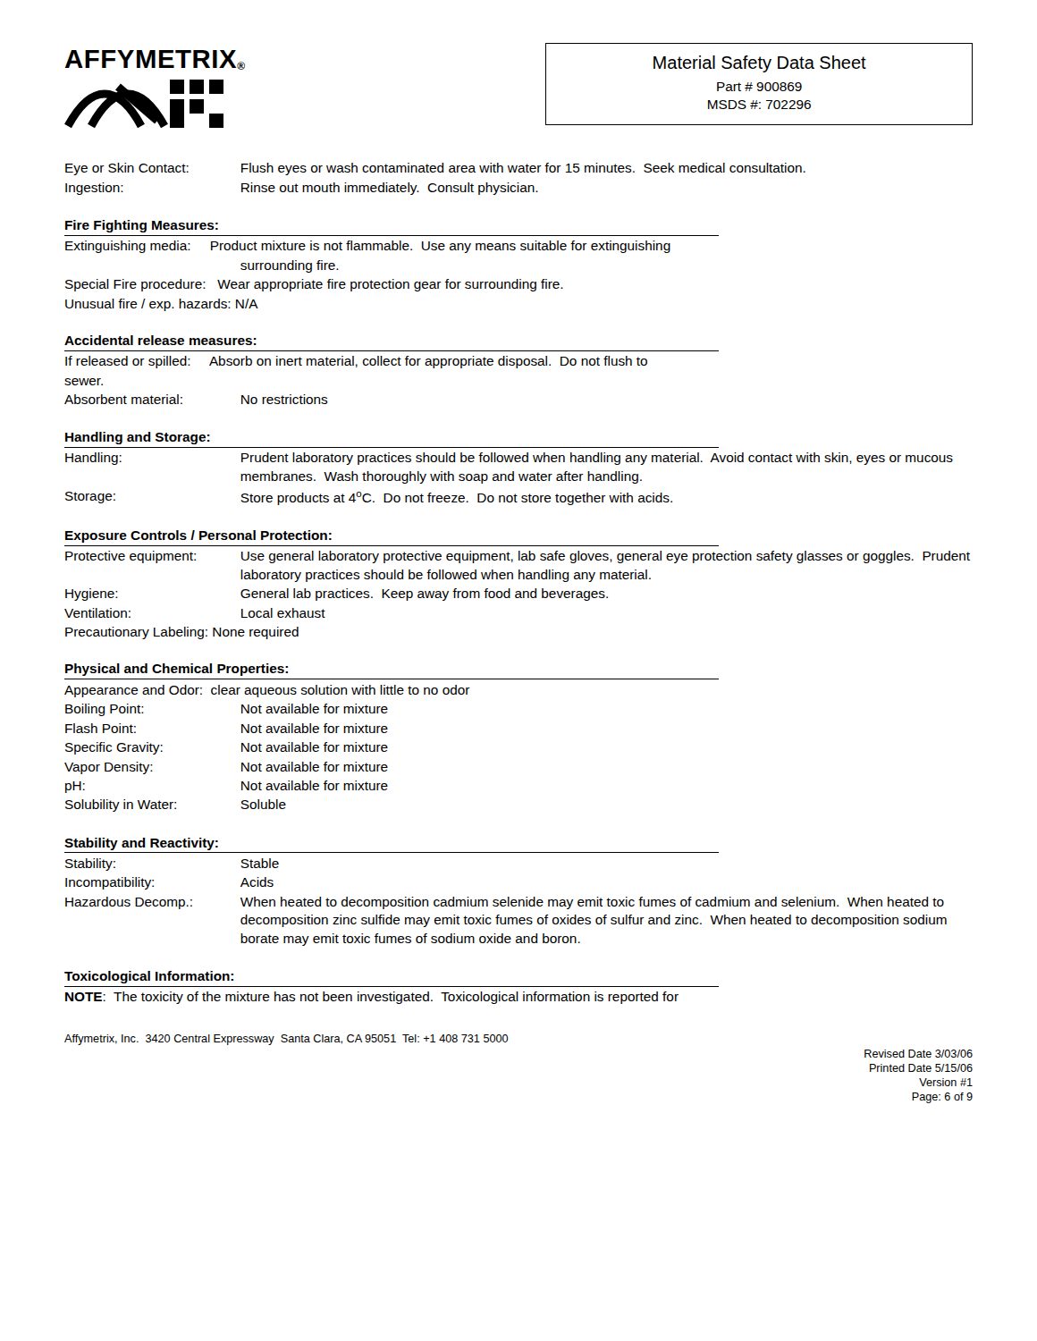AFFYMETRIX®
Material Safety Data Sheet
Part # 900869
MSDS #: 702296
| Eye or Skin Contact: | Flush eyes or wash contaminated area with water for 15 minutes. Seek medical consultation. |
| Ingestion: | Rinse out mouth immediately. Consult physician. |
Fire Fighting Measures:
Extinguishing media: Product mixture is not flammable. Use any means suitable for extinguishing
surrounding fire.
Special Fire procedure: Wear appropriate fire protection gear for surrounding fire.
Unusual fire / exp. hazards: N/A
Accidental release measures:
If released or spilled: Absorb on inert material, collect for appropriate disposal. Do not flush to
sewer.
| Absorbent material: | No restrictions |
Handling and Storage:
| Handling: | Prudent laboratory practices should be followed when handling any material. Avoid contact with skin, eyes or mucous membranes. Wash thoroughly with soap and water after handling. |
| Storage: | Store products at 4 o C. Do not freeze. Do not store together with acids. |
Exposure Controls / Personal Protection:
| Protective equipment: | Use general laboratory protective equipment, lab safe gloves, general eye protection safety glasses or goggles. Prudent laboratory practices should be followed when handling any material. |
| Hygiene: | General lab practices. Keep away from food and beverages. |
| Ventilation: | Local exhaust |
Precautionary Labeling: None required
Physical and Chemical Properties:
Appearance and Odor: clear aqueous solution with little to no odor
| Boiling Point: | Not available for mixture |
| Flash Point: | Not available for mixture |
| Specific Gravity: | Not available for mixture |
| Vapor Density: | Not available for mixture |
| pH: | Not available for mixture |
| Solubility in Water: | Soluble |
Stability and Reactivity:
| Stability: | Stable |
| Incompatibility: | Acids |
| Hazardous Decomp.: | When heated to decomposition cadmium selenide may emit toxic fumes of cadmium and selenium. When heated to decomposition zinc sulfide may emit toxic fumes of oxides of sulfur and zinc. When heated to decomposition sodium borate may emit toxic fumes of sodium oxide and boron. |
Toxicological Information:
NOTE: The toxicity of the mixture has not been investigated. Toxicological information is reported for
Affymetrix, Inc. 3420 Central Expressway Santa Clara, CA 95051 Tel: +1 408 731 5000
Revised Date 3/03/06
Printed Date 5/15/06
Version #1
Page: 6 of 9